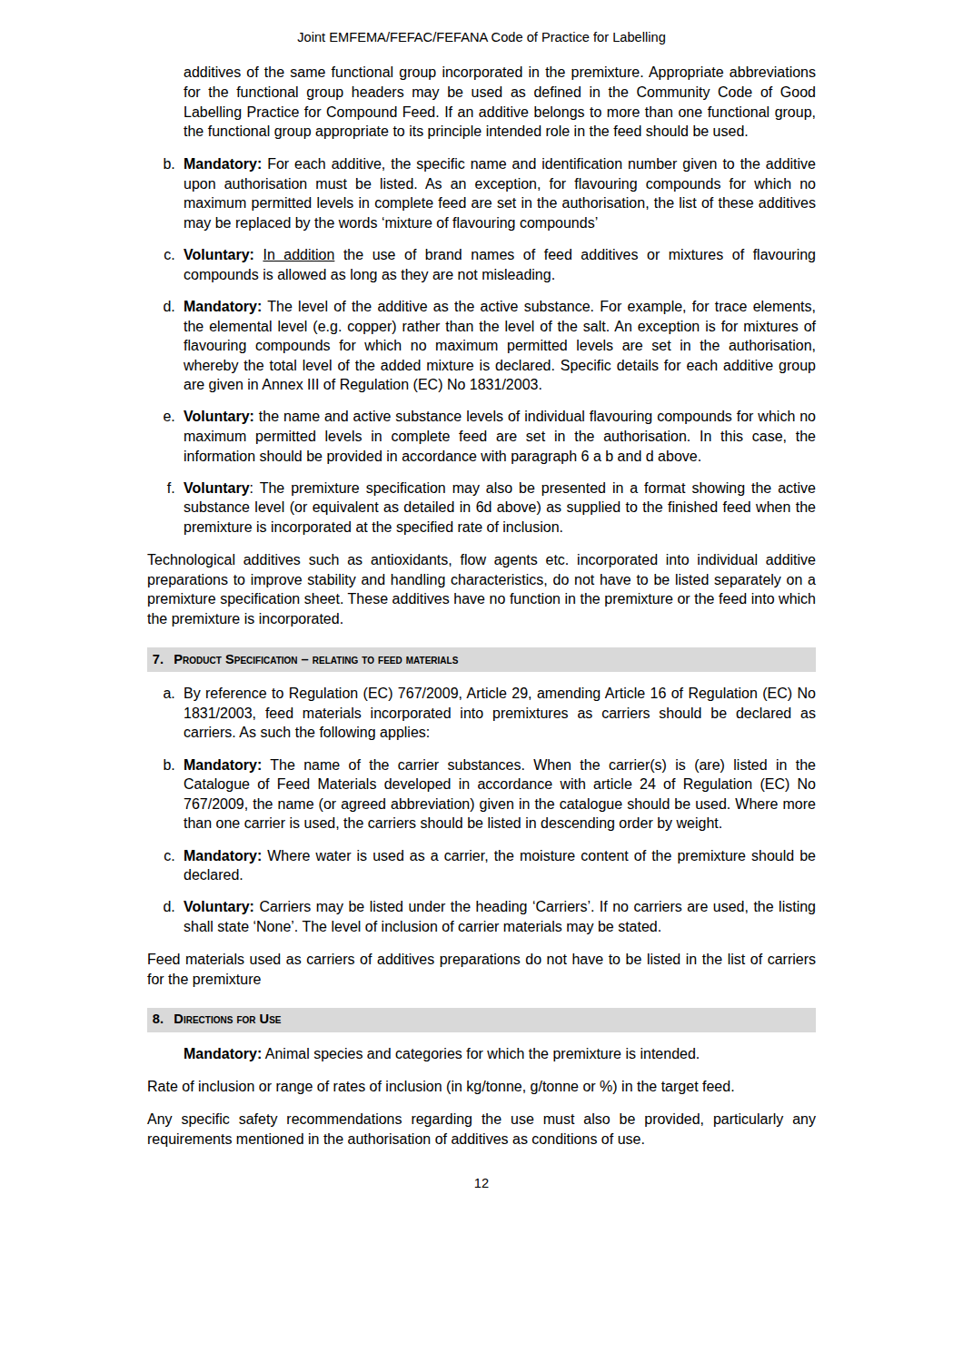Joint EMFEMA/FEFAC/FEFANA Code of Practice for Labelling
additives of the same functional group incorporated in the premixture. Appropriate abbreviations for the functional group headers may be used as defined in the Community Code of Good Labelling Practice for Compound Feed. If an additive belongs to more than one functional group, the functional group appropriate to its principle intended role in the feed should be used.
Mandatory: For each additive, the specific name and identification number given to the additive upon authorisation must be listed. As an exception, for flavouring compounds for which no maximum permitted levels in complete feed are set in the authorisation, the list of these additives may be replaced by the words ‘mixture of flavouring compounds’
Voluntary: In addition the use of brand names of feed additives or mixtures of flavouring compounds is allowed as long as they are not misleading.
Mandatory: The level of the additive as the active substance. For example, for trace elements, the elemental level (e.g. copper) rather than the level of the salt. An exception is for mixtures of flavouring compounds for which no maximum permitted levels are set in the authorisation, whereby the total level of the added mixture is declared. Specific details for each additive group are given in Annex III of Regulation (EC) No 1831/2003.
Voluntary: the name and active substance levels of individual flavouring compounds for which no maximum permitted levels in complete feed are set in the authorisation. In this case, the information should be provided in accordance with paragraph 6 a b and d above.
Voluntary: The premixture specification may also be presented in a format showing the active substance level (or equivalent as detailed in 6d above) as supplied to the finished feed when the premixture is incorporated at the specified rate of inclusion.
Technological additives such as antioxidants, flow agents etc. incorporated into individual additive preparations to improve stability and handling characteristics, do not have to be listed separately on a premixture specification sheet. These additives have no function in the premixture or the feed into which the premixture is incorporated.
7. Product Specification – relating to feed materials
By reference to Regulation (EC) 767/2009, Article 29, amending Article 16 of Regulation (EC) No 1831/2003, feed materials incorporated into premixtures as carriers should be declared as carriers. As such the following applies:
Mandatory: The name of the carrier substances. When the carrier(s) is (are) listed in the Catalogue of Feed Materials developed in accordance with article 24 of Regulation (EC) No 767/2009, the name (or agreed abbreviation) given in the catalogue should be used. Where more than one carrier is used, the carriers should be listed in descending order by weight.
Mandatory: Where water is used as a carrier, the moisture content of the premixture should be declared.
Voluntary: Carriers may be listed under the heading ‘Carriers’. If no carriers are used, the listing shall state ‘None’. The level of inclusion of carrier materials may be stated.
Feed materials used as carriers of additives preparations do not have to be listed in the list of carriers for the premixture
8. Directions for Use
Mandatory: Animal species and categories for which the premixture is intended.
Rate of inclusion or range of rates of inclusion (in kg/tonne, g/tonne or %) in the target feed.
Any specific safety recommendations regarding the use must also be provided, particularly any requirements mentioned in the authorisation of additives as conditions of use.
12